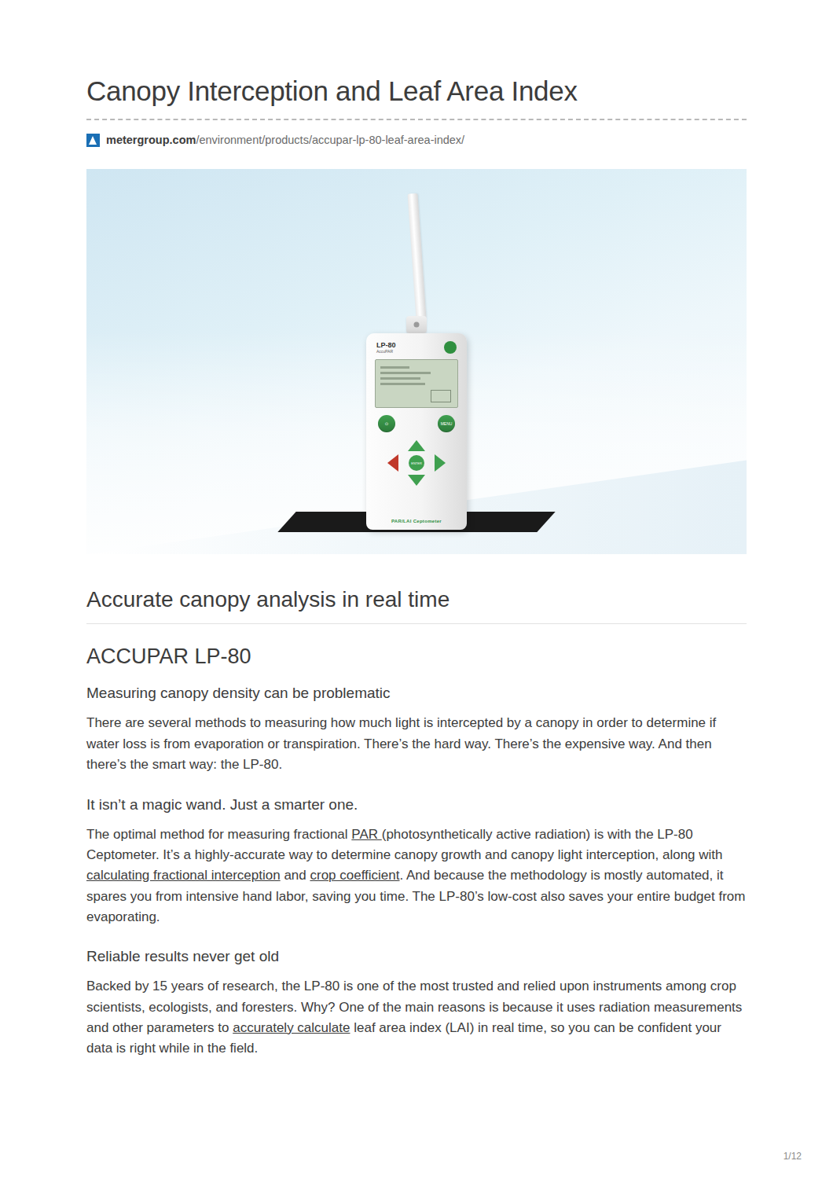Canopy Interception and Leaf Area Index
metergroup.com/environment/products/accupar-lp-80-leaf-area-index/
LP-80AccuPAR
⏻
MENU
ENTER
PAR/LAI Ceptometer
Accurate canopy analysis in real time
ACCUPAR LP-80
Measuring canopy density can be problematic
There are several methods to measuring how much light is intercepted by a canopy in order to determine if water loss is from evaporation or transpiration. There’s the hard way. There’s the expensive way. And then there’s the smart way: the LP-80.
It isn’t a magic wand. Just a smarter one.
The optimal method for measuring fractional PAR (photosynthetically active radiation) is with the LP-80 Ceptometer. It’s a highly-accurate way to determine canopy growth and canopy light interception, along with calculating fractional interception and crop coefficient. And because the methodology is mostly automated, it spares you from intensive hand labor, saving you time. The LP-80’s low-cost also saves your entire budget from evaporating.
Reliable results never get old
Backed by 15 years of research, the LP-80 is one of the most trusted and relied upon instruments among crop scientists, ecologists, and foresters. Why? One of the main reasons is because it uses radiation measurements and other parameters to accurately calculate leaf area index (LAI) in real time, so you can be confident your data is right while in the field.
1/12